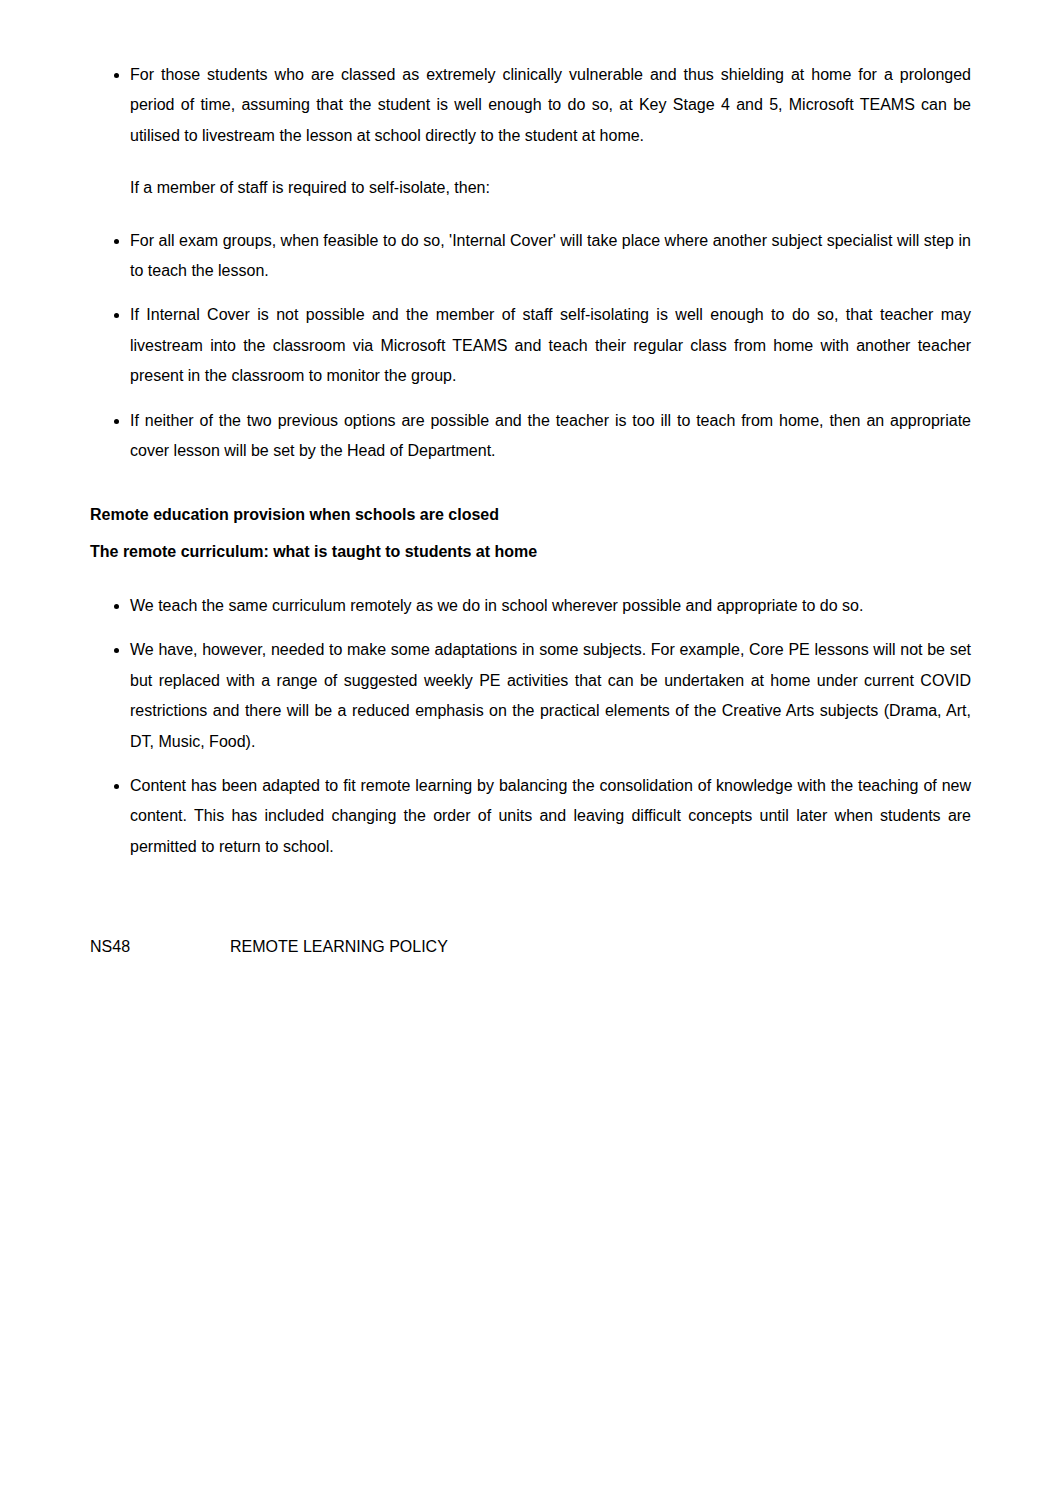For those students who are classed as extremely clinically vulnerable and thus shielding at home for a prolonged period of time, assuming that the student is well enough to do so, at Key Stage 4 and 5, Microsoft TEAMS can be utilised to livestream the lesson at school directly to the student at home.
If a member of staff is required to self-isolate, then:
For all exam groups, when feasible to do so, 'Internal Cover' will take place where another subject specialist will step in to teach the lesson.
If Internal Cover is not possible and the member of staff self-isolating is well enough to do so, that teacher may livestream into the classroom via Microsoft TEAMS and teach their regular class from home with another teacher present in the classroom to monitor the group.
If neither of the two previous options are possible and the teacher is too ill to teach from home, then an appropriate cover lesson will be set by the Head of Department.
Remote education provision when schools are closed
The remote curriculum: what is taught to students at home
We teach the same curriculum remotely as we do in school wherever possible and appropriate to do so.
We have, however, needed to make some adaptations in some subjects. For example, Core PE lessons will not be set but replaced with a range of suggested weekly PE activities that can be undertaken at home under current COVID restrictions and there will be a reduced emphasis on the practical elements of the Creative Arts subjects (Drama, Art, DT, Music, Food).
Content has been adapted to fit remote learning by balancing the consolidation of knowledge with the teaching of new content. This has included changing the order of units and leaving difficult concepts until later when students are permitted to return to school.
NS48
REMOTE LEARNING POLICY